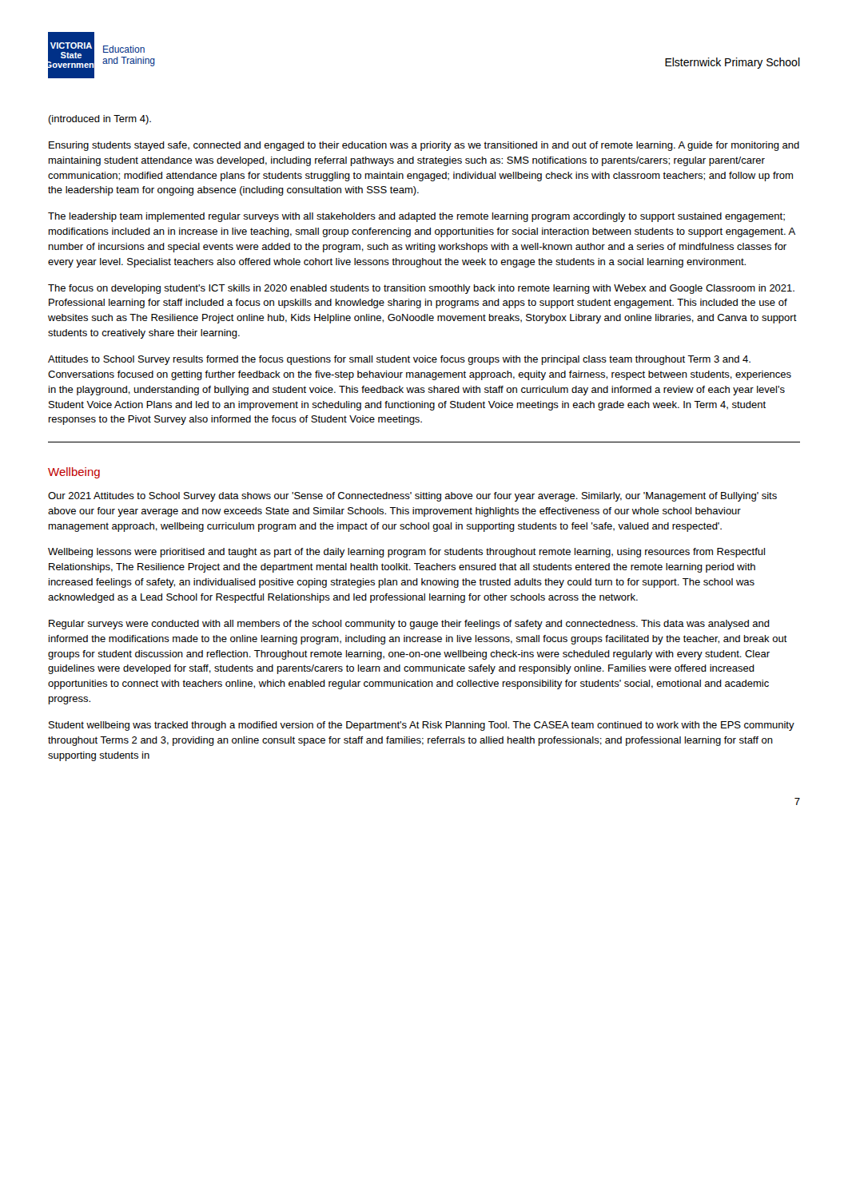VICTORIA
State
Government
Education
and Training
Elsternwick Primary School
(introduced in Term 4).
Ensuring students stayed safe, connected and engaged to their education was a priority as we transitioned in and out of remote learning. A guide for monitoring and maintaining student attendance was developed, including referral pathways and strategies such as: SMS notifications to parents/carers; regular parent/carer communication; modified attendance plans for students struggling to maintain engaged; individual wellbeing check ins with classroom teachers; and follow up from the leadership team for ongoing absence (including consultation with SSS team).
The leadership team implemented regular surveys with all stakeholders and adapted the remote learning program accordingly to support sustained engagement; modifications included an in increase in live teaching, small group conferencing and opportunities for social interaction between students to support engagement. A number of incursions and special events were added to the program, such as writing workshops with a well-known author and a series of mindfulness classes for every year level. Specialist teachers also offered whole cohort live lessons throughout the week to engage the students in a social learning environment.
The focus on developing student's ICT skills in 2020 enabled students to transition smoothly back into remote learning with Webex and Google Classroom in 2021. Professional learning for staff included a focus on upskills and knowledge sharing in programs and apps to support student engagement. This included the use of websites such as The Resilience Project online hub, Kids Helpline online, GoNoodle movement breaks, Storybox Library and online libraries, and Canva to support students to creatively share their learning.
Attitudes to School Survey results formed the focus questions for small student voice focus groups with the principal class team throughout Term 3 and 4. Conversations focused on getting further feedback on the five-step behaviour management approach, equity and fairness, respect between students, experiences in the playground, understanding of bullying and student voice. This feedback was shared with staff on curriculum day and informed a review of each year level's Student Voice Action Plans and led to an improvement in scheduling and functioning of Student Voice meetings in each grade each week. In Term 4, student responses to the Pivot Survey also informed the focus of Student Voice meetings.
Wellbeing
Our 2021 Attitudes to School Survey data shows our 'Sense of Connectedness' sitting above our four year average. Similarly, our 'Management of Bullying' sits above our four year average and now exceeds State and Similar Schools. This improvement highlights the effectiveness of our whole school behaviour management approach, wellbeing curriculum program and the impact of our school goal in supporting students to feel 'safe, valued and respected'.
Wellbeing lessons were prioritised and taught as part of the daily learning program for students throughout remote learning, using resources from Respectful Relationships, The Resilience Project and the department mental health toolkit. Teachers ensured that all students entered the remote learning period with increased feelings of safety, an individualised positive coping strategies plan and knowing the trusted adults they could turn to for support. The school was acknowledged as a Lead School for Respectful Relationships and led professional learning for other schools across the network.
Regular surveys were conducted with all members of the school community to gauge their feelings of safety and connectedness. This data was analysed and informed the modifications made to the online learning program, including an increase in live lessons, small focus groups facilitated by the teacher, and break out groups for student discussion and reflection. Throughout remote learning, one-on-one wellbeing check-ins were scheduled regularly with every student. Clear guidelines were developed for staff, students and parents/carers to learn and communicate safely and responsibly online. Families were offered increased opportunities to connect with teachers online, which enabled regular communication and collective responsibility for students' social, emotional and academic progress.
Student wellbeing was tracked through a modified version of the Department's At Risk Planning Tool. The CASEA team continued to work with the EPS community throughout Terms 2 and 3, providing an online consult space for staff and families; referrals to allied health professionals; and professional learning for staff on supporting students in
7